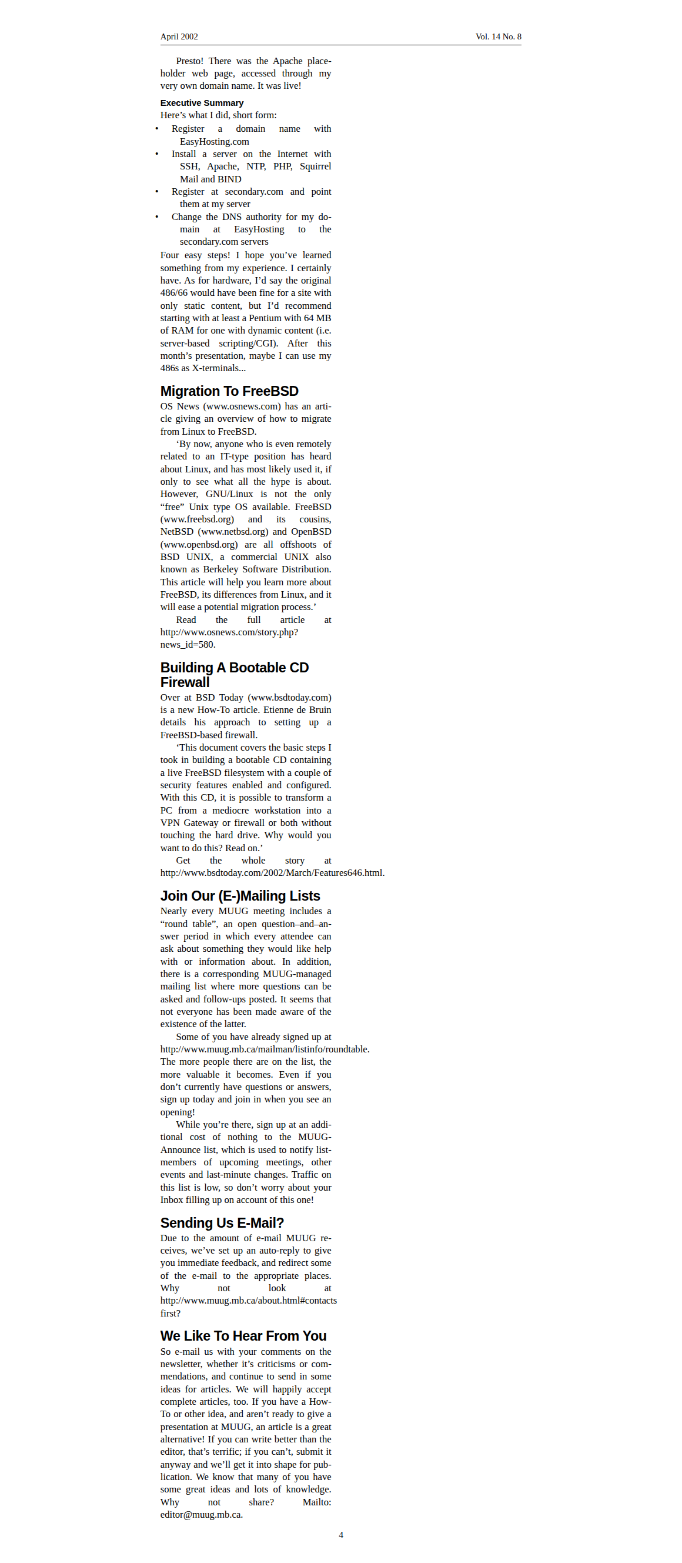April 2002
Vol. 14 No. 8
Presto! There was the Apache placeholder web page, accessed through my very own domain name. It was live!
Executive Summary
Here’s what I did, short form:
Register a domain name with EasyHosting.com
Install a server on the Internet with SSH, Apache, NTP, PHP, Squirrel Mail and BIND
Register at secondary.com and point them at my server
Change the DNS authority for my domain at EasyHosting to the secondary.com servers
Four easy steps! I hope you’ve learned something from my experience. I certainly have. As for hardware, I’d say the original 486/66 would have been fine for a site with only static content, but I’d recommend starting with at least a Pentium with 64 MB of RAM for one with dynamic content (i.e. server-based scripting/CGI). After this month’s presentation, maybe I can use my 486s as X-terminals...
Migration To FreeBSD
OS News (www.osnews.com) has an article giving an overview of how to migrate from Linux to FreeBSD.
‘By now, anyone who is even remotely related to an IT-type position has heard about Linux, and has most likely used it, if only to see what all the hype is about. However, GNU/Linux is not the only “free” Unix type OS available. FreeBSD (www.freebsd.org) and its cousins, NetBSD (www.netbsd.org) and OpenBSD (www.openbsd.org) are all offshoots of BSD UNIX, a commercial UNIX also known as Berkeley Software Distribution. This article will help you learn more about FreeBSD, its differences from Linux, and it will ease a potential migration process.’
Read the full article at http://www.osnews.com/story.php?news_id=580.
Building A Bootable CD Firewall
Over at BSD Today (www.bsdtoday.com) is a new How-To article. Etienne de Bruin details his approach to setting up a FreeBSD-based firewall.
‘This document covers the basic steps I took in building a bootable CD containing a live FreeBSD filesystem with a couple of security features enabled and configured. With this CD, it is possible to transform a PC from a mediocre workstation into a VPN Gateway or firewall or both without touching the hard drive. Why would you want to do this? Read on.’
Get the whole story at http://www.bsdtoday.com/2002/March/Features646.html.
Join Our (E-)Mailing Lists
Nearly every MUUG meeting includes a “round table”, an open question–and–answer period in which every attendee can ask about something they would like help with or information about. In addition, there is a corresponding MUUG-managed mailing list where more questions can be asked and follow-ups posted. It seems that not everyone has been made aware of the existence of the latter.
Some of you have already signed up at http://www.muug.mb.ca/mailman/listinfo/roundtable. The more people there are on the list, the more valuable it becomes. Even if you don’t currently have questions or answers, sign up today and join in when you see an opening!
While you’re there, sign up at an additional cost of nothing to the MUUG-Announce list, which is used to notify list-members of upcoming meetings, other events and last-minute changes. Traffic on this list is low, so don’t worry about your Inbox filling up on account of this one!
Sending Us E-Mail?
Due to the amount of e-mail MUUG receives, we’ve set up an auto-reply to give you immediate feedback, and redirect some of the e-mail to the appropriate places. Why not look at http://www.muug.mb.ca/about.html#contacts first?
We Like To Hear From You
So e-mail us with your comments on the newsletter, whether it’s criticisms or commendations, and continue to send in some ideas for articles. We will happily accept complete articles, too. If you have a How-To or other idea, and aren’t ready to give a presentation at MUUG, an article is a great alternative! If you can write better than the editor, that’s terrific; if you can’t, submit it anyway and we’ll get it into shape for publication. We know that many of you have some great ideas and lots of knowledge. Why not share? Mailto: editor@muug.mb.ca.
4